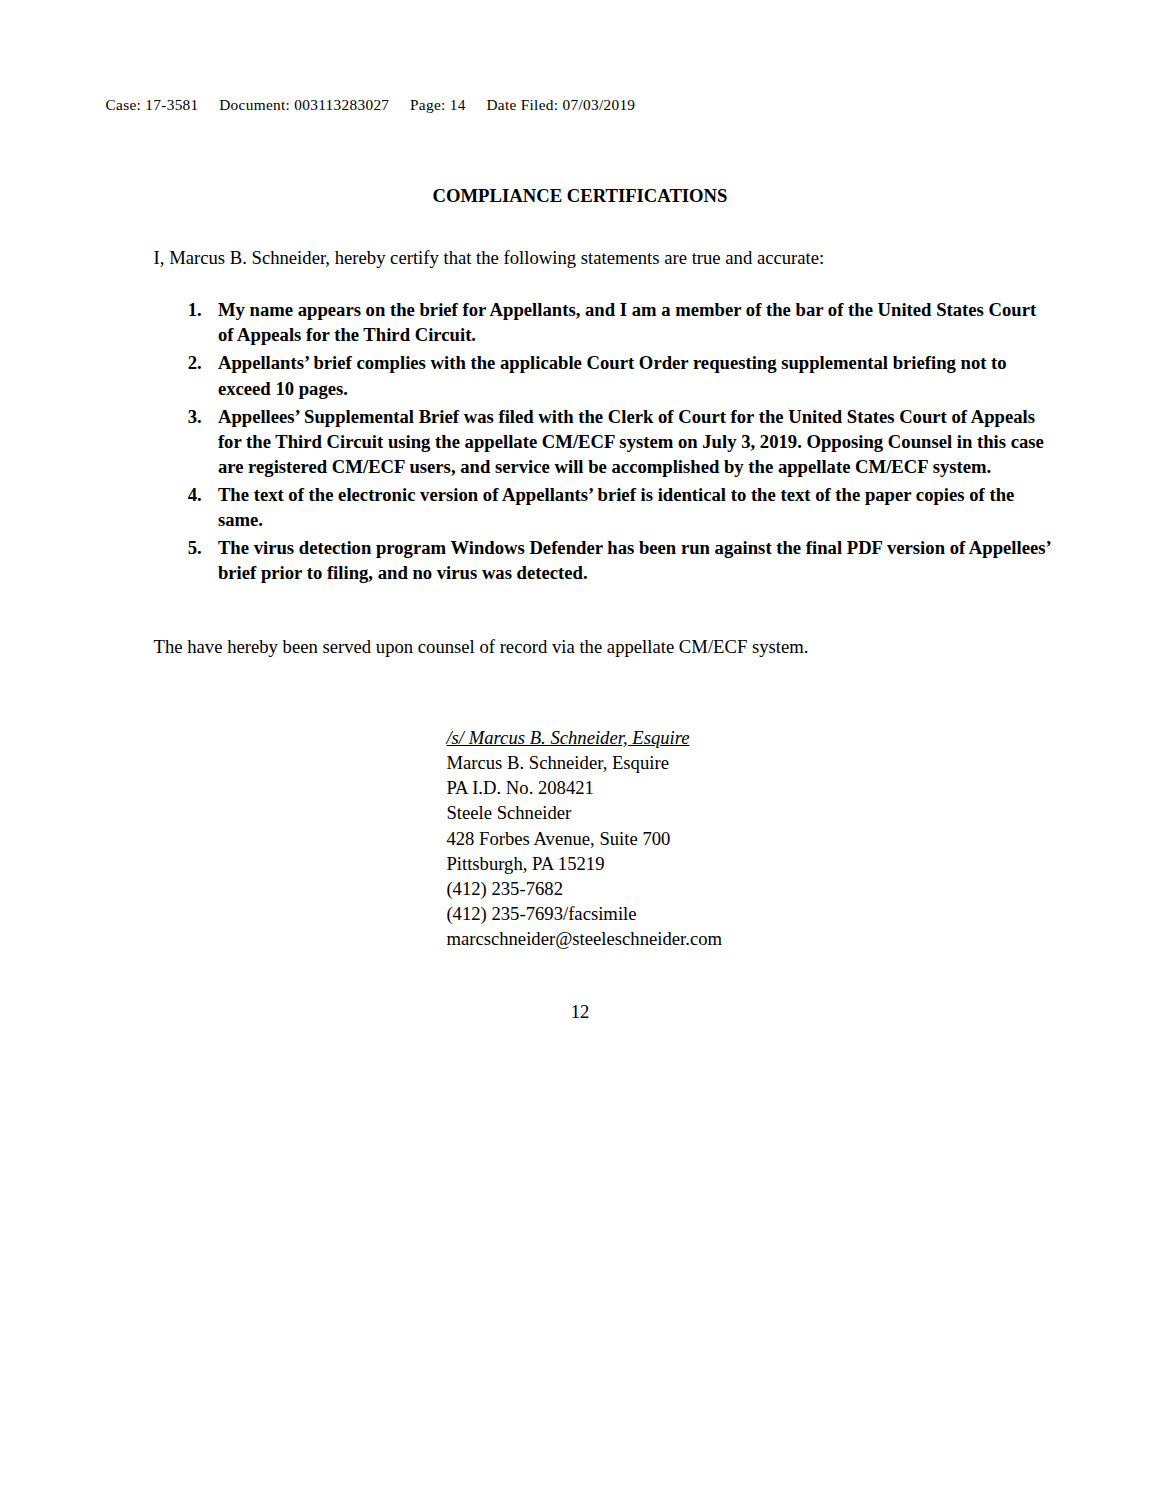Case: 17-3581 Document: 003113283027 Page: 14 Date Filed: 07/03/2019
COMPLIANCE CERTIFICATIONS
I, Marcus B. Schneider, hereby certify that the following statements are true and accurate:
My name appears on the brief for Appellants, and I am a member of the bar of the United States Court of Appeals for the Third Circuit.
Appellants’ brief complies with the applicable Court Order requesting supplemental briefing not to exceed 10 pages.
Appellees’ Supplemental Brief was filed with the Clerk of Court for the United States Court of Appeals for the Third Circuit using the appellate CM/ECF system on July 3, 2019. Opposing Counsel in this case are registered CM/ECF users, and service will be accomplished by the appellate CM/ECF system.
The text of the electronic version of Appellants’ brief is identical to the text of the paper copies of the same.
The virus detection program Windows Defender has been run against the final PDF version of Appellees’ brief prior to filing, and no virus was detected.
The have hereby been served upon counsel of record via the appellate CM/ECF system.
/s/ Marcus B. Schneider, Esquire
Marcus B. Schneider, Esquire
PA I.D. No. 208421
Steele Schneider
428 Forbes Avenue, Suite 700
Pittsburgh, PA 15219
(412) 235-7682
(412) 235-7693/facsimile
marcschneider@steeleschneider.com
12